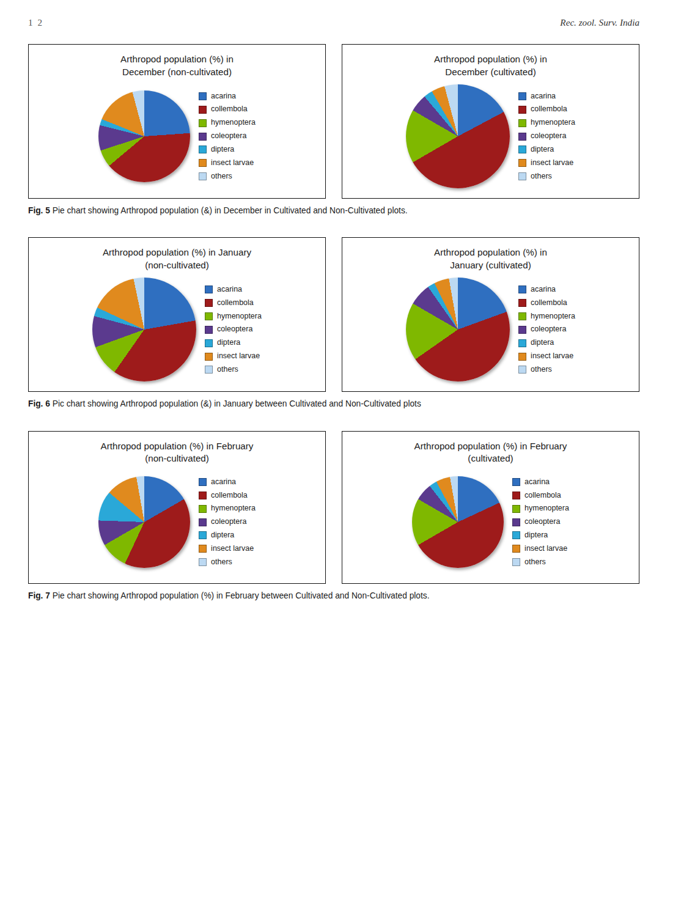1 2 Rec. zool. Surv. India
Arthropod population (%) in
December (non-cultivated)
acarina
collembola
hymenoptera
coleoptera
diptera
insect larvae
others
Arthropod population (%) in
December (cultivated)
acarina
collembola
hymenoptera
coleoptera
diptera
insect larvae
others
Fig. 5 Pie chart showing Arthropod population (&) in December in Cultivated and Non-Cultivated plots.
Arthropod population (%) in January
(non-cultivated)
acarina
collembola
hymenoptera
coleoptera
diptera
insect larvae
others
Arthropod population (%) in
January (cultivated)
acarina
collembola
hymenoptera
coleoptera
diptera
insect larvae
others
Fig. 6 Pic chart showing Arthropod population (&) in January between Cultivated and Non-Cultivated plots
Arthropod population (%) in February
(non-cultivated)
acarina
collembola
hymenoptera
coleoptera
diptera
insect larvae
others
Arthropod population (%) in February
(cultivated)
acarina
collembola
hymenoptera
coleoptera
diptera
insect larvae
others
Fig. 7 Pie chart showing Arthropod population (%) in February between Cultivated and Non-Cultivated plots.